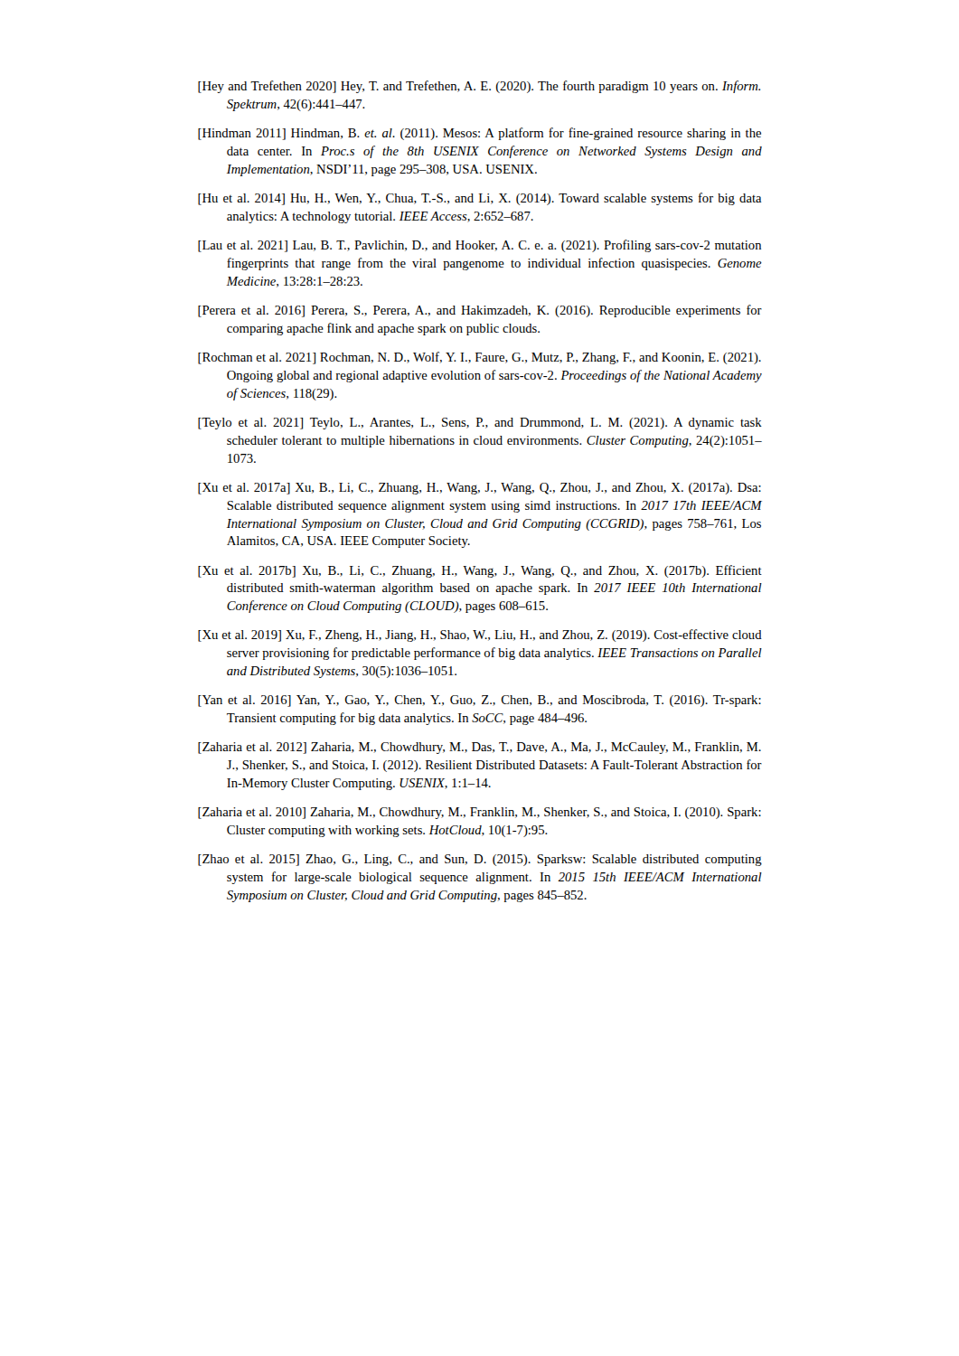[Hey and Trefethen 2020] Hey, T. and Trefethen, A. E. (2020). The fourth paradigm 10 years on. Inform. Spektrum, 42(6):441–447.
[Hindman 2011] Hindman, B. et. al. (2011). Mesos: A platform for fine-grained resource sharing in the data center. In Proc.s of the 8th USENIX Conference on Networked Systems Design and Implementation, NSDI’11, page 295–308, USA. USENIX.
[Hu et al. 2014] Hu, H., Wen, Y., Chua, T.-S., and Li, X. (2014). Toward scalable systems for big data analytics: A technology tutorial. IEEE Access, 2:652–687.
[Lau et al. 2021] Lau, B. T., Pavlichin, D., and Hooker, A. C. e. a. (2021). Profiling sars-cov-2 mutation fingerprints that range from the viral pangenome to individual infection quasispecies. Genome Medicine, 13:28:1–28:23.
[Perera et al. 2016] Perera, S., Perera, A., and Hakimzadeh, K. (2016). Reproducible experiments for comparing apache flink and apache spark on public clouds.
[Rochman et al. 2021] Rochman, N. D., Wolf, Y. I., Faure, G., Mutz, P., Zhang, F., and Koonin, E. (2021). Ongoing global and regional adaptive evolution of sars-cov-2. Proceedings of the National Academy of Sciences, 118(29).
[Teylo et al. 2021] Teylo, L., Arantes, L., Sens, P., and Drummond, L. M. (2021). A dynamic task scheduler tolerant to multiple hibernations in cloud environments. Cluster Computing, 24(2):1051–1073.
[Xu et al. 2017a] Xu, B., Li, C., Zhuang, H., Wang, J., Wang, Q., Zhou, J., and Zhou, X. (2017a). Dsa: Scalable distributed sequence alignment system using simd instructions. In 2017 17th IEEE/ACM International Symposium on Cluster, Cloud and Grid Computing (CCGRID), pages 758–761, Los Alamitos, CA, USA. IEEE Computer Society.
[Xu et al. 2017b] Xu, B., Li, C., Zhuang, H., Wang, J., Wang, Q., and Zhou, X. (2017b). Efficient distributed smith-waterman algorithm based on apache spark. In 2017 IEEE 10th International Conference on Cloud Computing (CLOUD), pages 608–615.
[Xu et al. 2019] Xu, F., Zheng, H., Jiang, H., Shao, W., Liu, H., and Zhou, Z. (2019). Cost-effective cloud server provisioning for predictable performance of big data analytics. IEEE Transactions on Parallel and Distributed Systems, 30(5):1036–1051.
[Yan et al. 2016] Yan, Y., Gao, Y., Chen, Y., Guo, Z., Chen, B., and Moscibroda, T. (2016). Tr-spark: Transient computing for big data analytics. In SoCC, page 484–496.
[Zaharia et al. 2012] Zaharia, M., Chowdhury, M., Das, T., Dave, A., Ma, J., McCauley, M., Franklin, M. J., Shenker, S., and Stoica, I. (2012). Resilient Distributed Datasets: A Fault-Tolerant Abstraction for In-Memory Cluster Computing. USENIX, 1:1–14.
[Zaharia et al. 2010] Zaharia, M., Chowdhury, M., Franklin, M., Shenker, S., and Stoica, I. (2010). Spark: Cluster computing with working sets. HotCloud, 10(1-7):95.
[Zhao et al. 2015] Zhao, G., Ling, C., and Sun, D. (2015). Sparksw: Scalable distributed computing system for large-scale biological sequence alignment. In 2015 15th IEEE/ACM International Symposium on Cluster, Cloud and Grid Computing, pages 845–852.